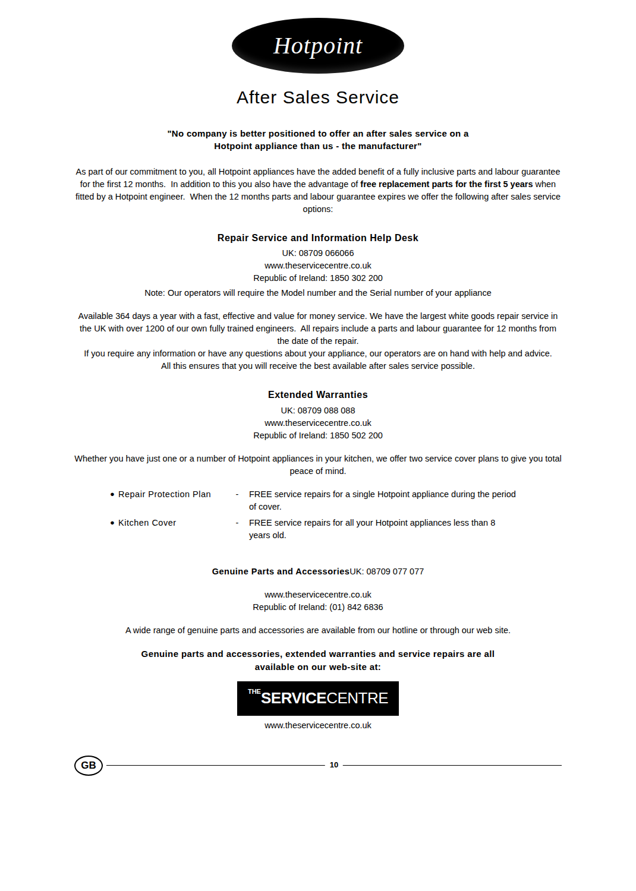Hotpoint
After Sales Service
"No company is better positioned to offer an after sales service on a
Hotpoint appliance than us - the manufacturer"
As part of our commitment to you, all Hotpoint appliances have the added benefit of a fully inclusive parts and labour guarantee for the first 12 months. In addition to this you also have the advantage of free replacement parts for the first 5 years when fitted by a Hotpoint engineer. When the 12 months parts and labour guarantee expires we offer the following after sales service options:
Repair Service and Information Help Desk
UK: 08709 066066
www.theservicecentre.co.uk
Republic of Ireland: 1850 302 200
Note: Our operators will require the Model number and the Serial number of your appliance
Available 364 days a year with a fast, effective and value for money service. We have the largest white goods repair service in the UK with over 1200 of our own fully trained engineers. All repairs include a parts and labour guarantee for 12 months from the date of the repair.
If you require any information or have any questions about your appliance, our operators are on hand with help and advice.
All this ensures that you will receive the best available after sales service possible.
Extended Warranties
UK: 08709 088 088
www.theservicecentre.co.uk
Republic of Ireland: 1850 502 200
Whether you have just one or a number of Hotpoint appliances in your kitchen, we offer two service cover plans to give you total peace of mind.
●
Repair Protection Plan
-
FREE service repairs for a single Hotpoint appliance during the period
of cover.
●
Kitchen Cover
-
FREE service repairs for all your Hotpoint appliances less than 8
years old.
Genuine Parts and Accessories UK: 08709 077 077
www.theservicecentre.co.uk
Republic of Ireland: (01) 842 6836
A wide range of genuine parts and accessories are available from our hotline or through our web site.
Genuine parts and accessories, extended warranties and service repairs are all
available on our web-site at:
THESERVICECENTRE
www.theservicecentre.co.uk
GB
10